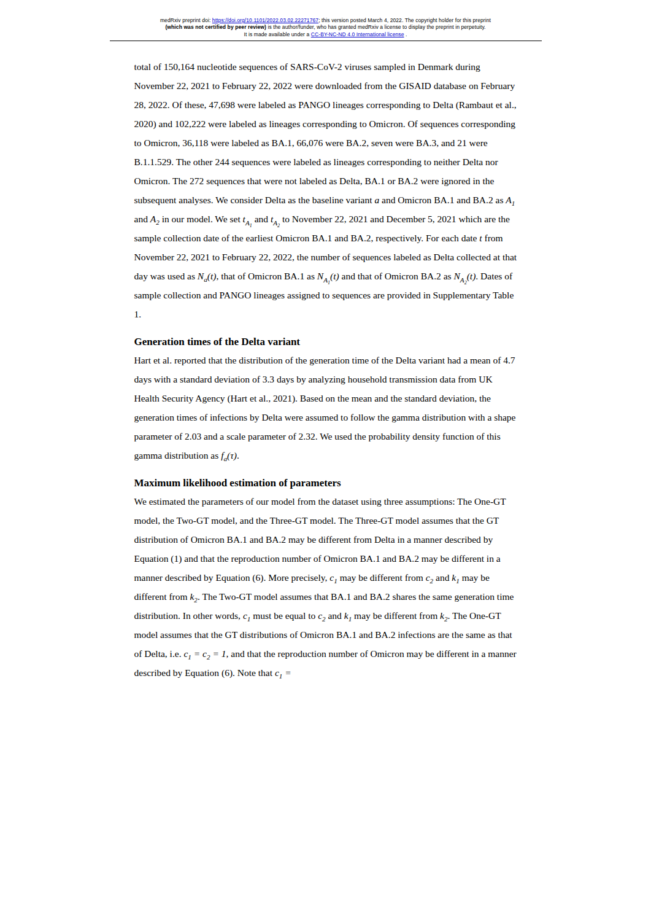medRxiv preprint doi: https://doi.org/10.1101/2022.03.02.22271767; this version posted March 4, 2022. The copyright holder for this preprint
(which was not certified by peer review) is the author/funder, who has granted medRxiv a license to display the preprint in perpetuity.
It is made available under a CC-BY-NC-ND 4.0 International license .
total of 150,164 nucleotide sequences of SARS-CoV-2 viruses sampled in Denmark during November 22, 2021 to February 22, 2022 were downloaded from the GISAID database on February 28, 2022. Of these, 47,698 were labeled as PANGO lineages corresponding to Delta (Rambaut et al., 2020) and 102,222 were labeled as lineages corresponding to Omicron. Of sequences corresponding to Omicron, 36,118 were labeled as BA.1, 66,076 were BA.2, seven were BA.3, and 21 were B.1.1.529. The other 244 sequences were labeled as lineages corresponding to neither Delta nor Omicron. The 272 sequences that were not labeled as Delta, BA.1 or BA.2 were ignored in the subsequent analyses. We consider Delta as the baseline variant a and Omicron BA.1 and BA.2 as A1 and A2 in our model. We set tA1 and tA2 to November 22, 2021 and December 5, 2021 which are the sample collection date of the earliest Omicron BA.1 and BA.2, respectively. For each date t from November 22, 2021 to February 22, 2022, the number of sequences labeled as Delta collected at that day was used as Na(t), that of Omicron BA.1 as NA1(t) and that of Omicron BA.2 as NA2(t). Dates of sample collection and PANGO lineages assigned to sequences are provided in Supplementary Table 1.
Generation times of the Delta variant
Hart et al. reported that the distribution of the generation time of the Delta variant had a mean of 4.7 days with a standard deviation of 3.3 days by analyzing household transmission data from UK Health Security Agency (Hart et al., 2021). Based on the mean and the standard deviation, the generation times of infections by Delta were assumed to follow the gamma distribution with a shape parameter of 2.03 and a scale parameter of 2.32. We used the probability density function of this gamma distribution as fa(τ).
Maximum likelihood estimation of parameters
We estimated the parameters of our model from the dataset using three assumptions: The One-GT model, the Two-GT model, and the Three-GT model. The Three-GT model assumes that the GT distribution of Omicron BA.1 and BA.2 may be different from Delta in a manner described by Equation (1) and that the reproduction number of Omicron BA.1 and BA.2 may be different in a manner described by Equation (6). More precisely, c1 may be different from c2 and k1 may be different from k2. The Two-GT model assumes that BA.1 and BA.2 shares the same generation time distribution. In other words, c1 must be equal to c2 and k1 may be different from k2. The One-GT model assumes that the GT distributions of Omicron BA.1 and BA.2 infections are the same as that of Delta, i.e. c1 = c2 = 1, and that the reproduction number of Omicron may be different in a manner described by Equation (6). Note that c1 =